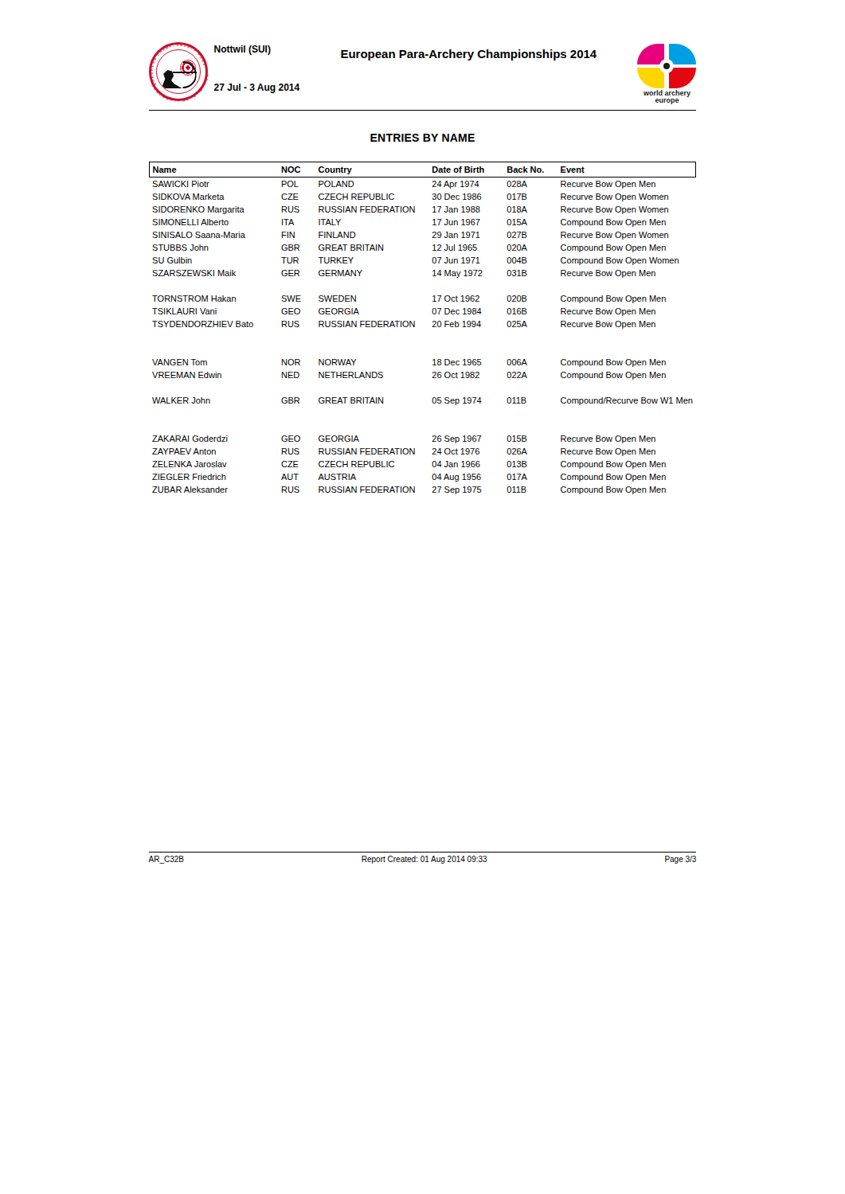E U R O P E A N C H A M P I O N S H I P P A R A N O T T W I L S W I T Z E R L A N D
Nottwil (SUI)
27 Jul - 3 Aug 2014
European Para-Archery Championships 2014
world archery
europe
ENTRIES BY NAME
| Name | NOC | Country | Date of Birth | Back No. | Event |
| --- | --- | --- | --- | --- | --- |
| SAWICKI Piotr | POL | POLAND | 24 Apr 1974 | 028A | Recurve Bow Open Men |
| SIDKOVA Marketa | CZE | CZECH REPUBLIC | 30 Dec 1986 | 017B | Recurve Bow Open Women |
| SIDORENKO Margarita | RUS | RUSSIAN FEDERATION | 17 Jan 1988 | 018A | Recurve Bow Open Women |
| SIMONELLI Alberto | ITA | ITALY | 17 Jun 1967 | 015A | Compound Bow Open Men |
| SINISALO Saana-Maria | FIN | FINLAND | 29 Jan 1971 | 027B | Recurve Bow Open Women |
| STUBBS John | GBR | GREAT BRITAIN | 12 Jul 1965 | 020A | Compound Bow Open Men |
| SU Gulbin | TUR | TURKEY | 07 Jun 1971 | 004B | Compound Bow Open Women |
| SZARSZEWSKI Maik | GER | GERMANY | 14 May 1972 | 031B | Recurve Bow Open Men |
| TORNSTROM Hakan | SWE | SWEDEN | 17 Oct 1962 | 020B | Compound Bow Open Men |
| TSIKLAURI Vani | GEO | GEORGIA | 07 Dec 1984 | 016B | Recurve Bow Open Men |
| TSYDENDORZHIEV Bato | RUS | RUSSIAN FEDERATION | 20 Feb 1994 | 025A | Recurve Bow Open Men |
| VANGEN Tom | NOR | NORWAY | 18 Dec 1965 | 006A | Compound Bow Open Men |
| VREEMAN Edwin | NED | NETHERLANDS | 26 Oct 1982 | 022A | Compound Bow Open Men |
| WALKER John | GBR | GREAT BRITAIN | 05 Sep 1974 | 011B | Compound/Recurve Bow W1 Men |
| ZAKARAI Goderdzi | GEO | GEORGIA | 26 Sep 1967 | 015B | Recurve Bow Open Men |
| ZAYPAEV Anton | RUS | RUSSIAN FEDERATION | 24 Oct 1976 | 026A | Recurve Bow Open Men |
| ZELENKA Jaroslav | CZE | CZECH REPUBLIC | 04 Jan 1966 | 013B | Compound Bow Open Men |
| ZIEGLER Friedrich | AUT | AUSTRIA | 04 Aug 1956 | 017A | Compound Bow Open Men |
| ZUBAR Aleksander | RUS | RUSSIAN FEDERATION | 27 Sep 1975 | 011B | Compound Bow Open Men |
AR_C32B
Report Created: 01 Aug 2014 09:33
Page 3/3